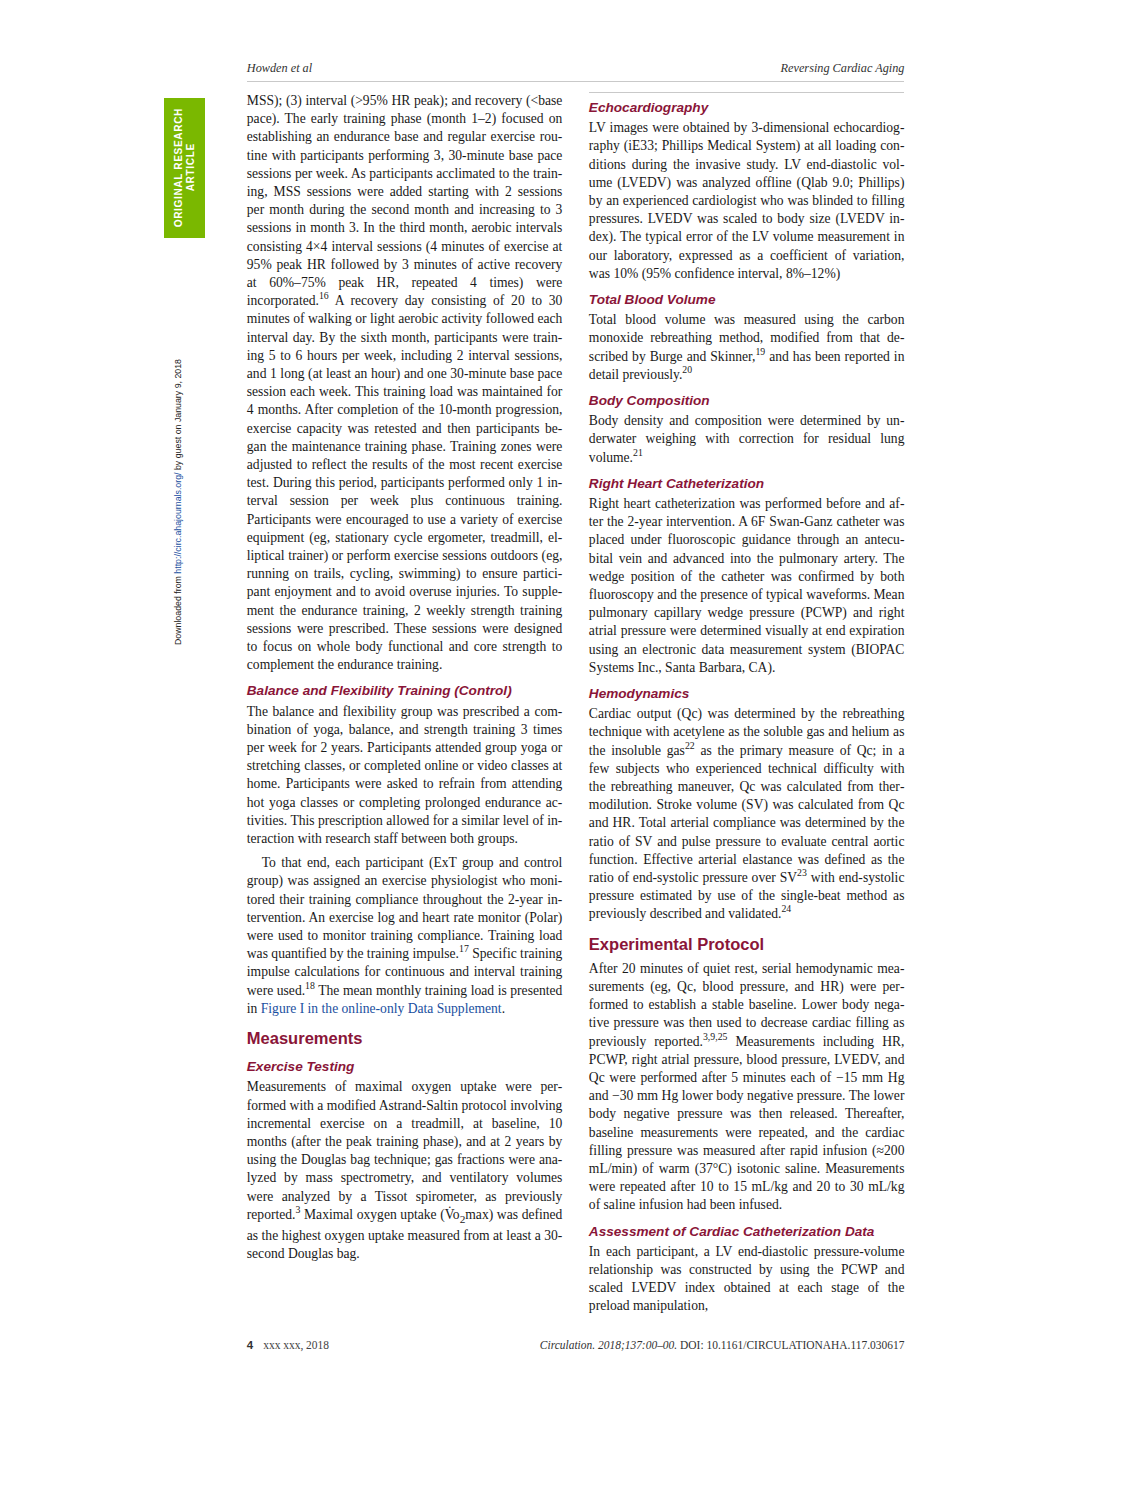ORIGINAL RESEARCH
ARTICLE
Downloaded from http://circ.ahajournals.org/ by guest on January 9, 2018
Howden et al
Reversing Cardiac Aging
MSS); (3) interval (>95% HR peak); and recovery (<base pace). The early training phase (month 1–2) focused on establishing an endurance base and regular exercise routine with participants performing 3, 30-minute base pace sessions per week. As participants acclimated to the training, MSS sessions were added starting with 2 sessions per month during the second month and increasing to 3 sessions in month 3. In the third month, aerobic intervals consisting 4×4 interval sessions (4 minutes of exercise at 95% peak HR followed by 3 minutes of active recovery at 60%–75% peak HR, repeated 4 times) were incorporated.16 A recovery day consisting of 20 to 30 minutes of walking or light aerobic activity followed each interval day. By the sixth month, participants were training 5 to 6 hours per week, including 2 interval sessions, and 1 long (at least an hour) and one 30-minute base pace session each week. This training load was maintained for 4 months. After completion of the 10-month progression, exercise capacity was retested and then participants began the maintenance training phase. Training zones were adjusted to reflect the results of the most recent exercise test. During this period, participants performed only 1 interval session per week plus continuous training. Participants were encouraged to use a variety of exercise equipment (eg, stationary cycle ergometer, treadmill, elliptical trainer) or perform exercise sessions outdoors (eg, running on trails, cycling, swimming) to ensure participant enjoyment and to avoid overuse injuries. To supplement the endurance training, 2 weekly strength training sessions were prescribed. These sessions were designed to focus on whole body functional and core strength to complement the endurance training.
Balance and Flexibility Training (Control)
The balance and flexibility group was prescribed a combination of yoga, balance, and strength training 3 times per week for 2 years. Participants attended group yoga or stretching classes, or completed online or video classes at home. Participants were asked to refrain from attending hot yoga classes or completing prolonged endurance activities. This prescription allowed for a similar level of interaction with research staff between both groups.
To that end, each participant (ExT group and control group) was assigned an exercise physiologist who monitored their training compliance throughout the 2-year intervention. An exercise log and heart rate monitor (Polar) were used to monitor training compliance. Training load was quantified by the training impulse.17 Specific training impulse calculations for continuous and interval training were used.18 The mean monthly training load is presented in Figure I in the online-only Data Supplement.
Measurements
Exercise Testing
Measurements of maximal oxygen uptake were performed with a modified Astrand-Saltin protocol involving incremental exercise on a treadmill, at baseline, 10 months (after the peak training phase), and at 2 years by using the Douglas bag technique; gas fractions were analyzed by mass spectrometry, and ventilatory volumes were analyzed by a Tissot spirometer, as previously reported.3 Maximal oxygen uptake (V̇o2max) was defined as the highest oxygen uptake measured from at least a 30-second Douglas bag.
Echocardiography
LV images were obtained by 3-dimensional echocardiography (iE33; Phillips Medical System) at all loading conditions during the invasive study. LV end-diastolic volume (LVEDV) was analyzed offline (Qlab 9.0; Phillips) by an experienced cardiologist who was blinded to filling pressures. LVEDV was scaled to body size (LVEDV index). The typical error of the LV volume measurement in our laboratory, expressed as a coefficient of variation, was 10% (95% confidence interval, 8%–12%)
Total Blood Volume
Total blood volume was measured using the carbon monoxide rebreathing method, modified from that described by Burge and Skinner,19 and has been reported in detail previously.20
Body Composition
Body density and composition were determined by underwater weighing with correction for residual lung volume.21
Right Heart Catheterization
Right heart catheterization was performed before and after the 2-year intervention. A 6F Swan-Ganz catheter was placed under fluoroscopic guidance through an antecubital vein and advanced into the pulmonary artery. The wedge position of the catheter was confirmed by both fluoroscopy and the presence of typical waveforms. Mean pulmonary capillary wedge pressure (PCWP) and right atrial pressure were determined visually at end expiration using an electronic data measurement system (BIOPAC Systems Inc., Santa Barbara, CA).
Hemodynamics
Cardiac output (Qc) was determined by the rebreathing technique with acetylene as the soluble gas and helium as the insoluble gas22 as the primary measure of Qc; in a few subjects who experienced technical difficulty with the rebreathing maneuver, Qc was calculated from thermodilution. Stroke volume (SV) was calculated from Qc and HR. Total arterial compliance was determined by the ratio of SV and pulse pressure to evaluate central aortic function. Effective arterial elastance was defined as the ratio of end-systolic pressure over SV23 with end-systolic pressure estimated by use of the single-beat method as previously described and validated.24
Experimental Protocol
After 20 minutes of quiet rest, serial hemodynamic measurements (eg, Qc, blood pressure, and HR) were performed to establish a stable baseline. Lower body negative pressure was then used to decrease cardiac filling as previously reported.3,9,25 Measurements including HR, PCWP, right atrial pressure, blood pressure, LVEDV, and Qc were performed after 5 minutes each of −15 mm Hg and −30 mm Hg lower body negative pressure. The lower body negative pressure was then released. Thereafter, baseline measurements were repeated, and the cardiac filling pressure was measured after rapid infusion (≈200 mL/min) of warm (37°C) isotonic saline. Measurements were repeated after 10 to 15 mL/kg and 20 to 30 mL/kg of saline infusion had been infused.
Assessment of Cardiac Catheterization Data
In each participant, a LV end-diastolic pressure-volume relationship was constructed by using the PCWP and scaled LVEDV index obtained at each stage of the preload manipulation,
4
xxx xxx, 2018
Circulation. 2018;137:00–00. DOI: 10.1161/CIRCULATIONAHA.117.030617